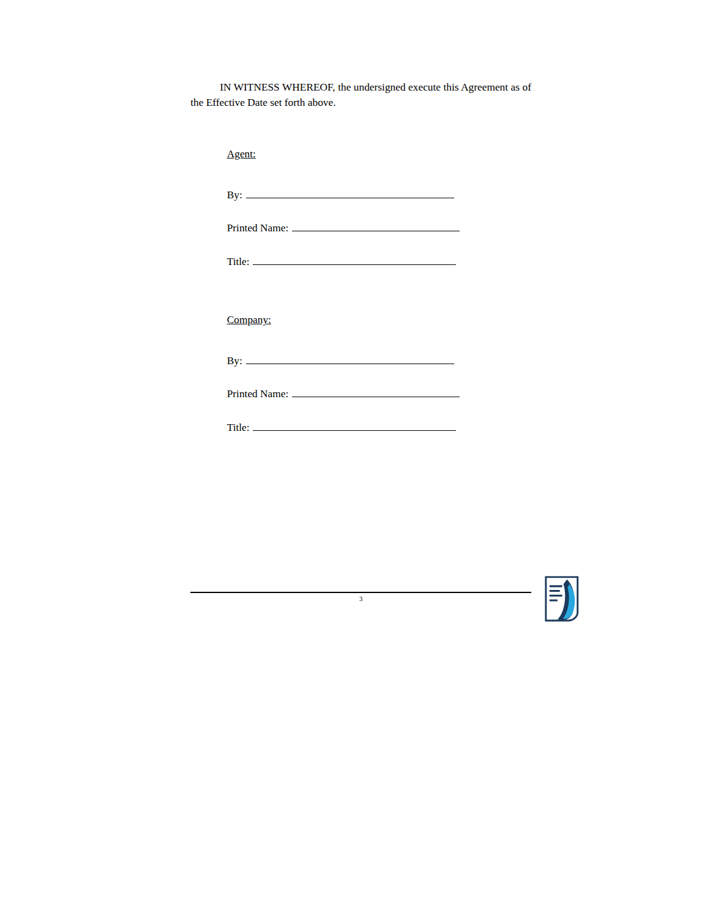IN WITNESS WHEREOF, the undersigned execute this Agreement as of the Effective Date set forth above.
Agent:
By:
Printed Name:
Title:
Company:
By:
Printed Name:
Title:
3